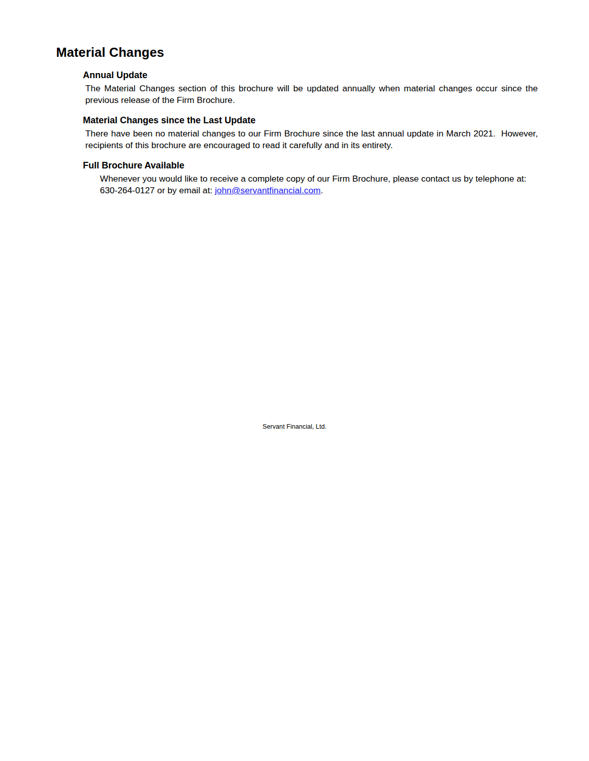Material Changes
Annual Update
The Material Changes section of this brochure will be updated annually when material changes occur since the previous release of the Firm Brochure.
Material Changes since the Last Update
There have been no material changes to our Firm Brochure since the last annual update in March 2021. However, recipients of this brochure are encouraged to read it carefully and in its entirety.
Full Brochure Available
Whenever you would like to receive a complete copy of our Firm Brochure, please contact us by telephone at: 630-264-0127 or by email at: john@servantfinancial.com.
Servant Financial, Ltd.